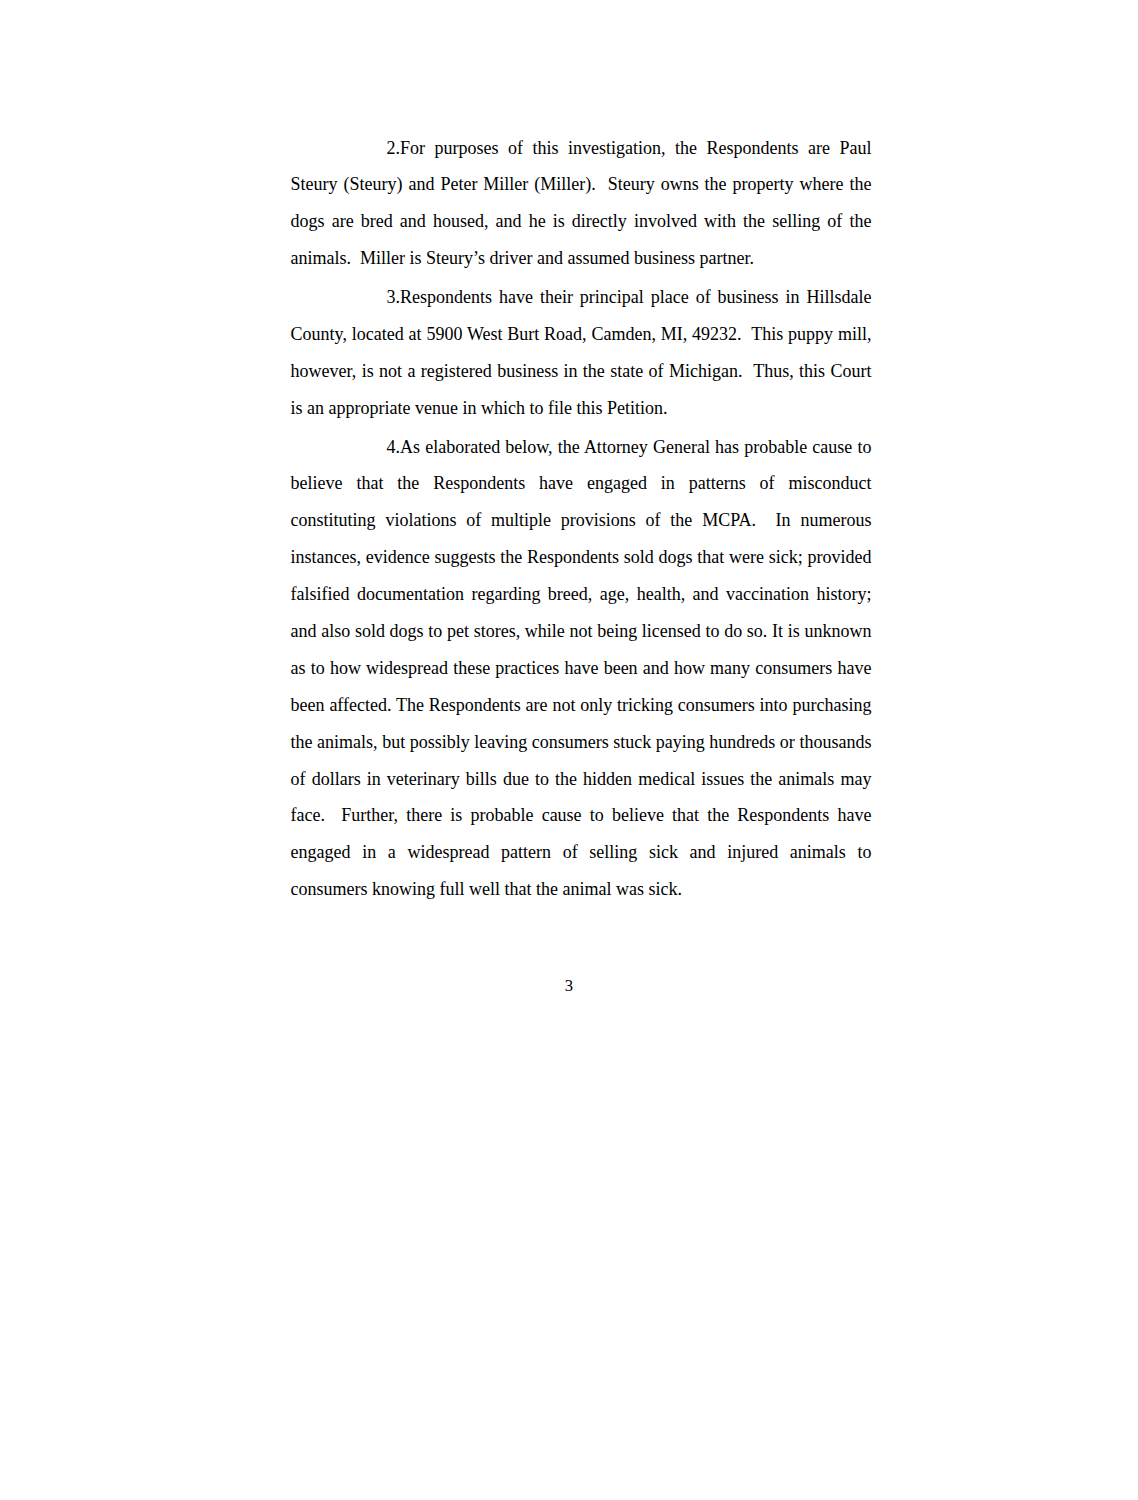2. For purposes of this investigation, the Respondents are Paul Steury (Steury) and Peter Miller (Miller). Steury owns the property where the dogs are bred and housed, and he is directly involved with the selling of the animals. Miller is Steury’s driver and assumed business partner.
3. Respondents have their principal place of business in Hillsdale County, located at 5900 West Burt Road, Camden, MI, 49232. This puppy mill, however, is not a registered business in the state of Michigan. Thus, this Court is an appropriate venue in which to file this Petition.
4. As elaborated below, the Attorney General has probable cause to believe that the Respondents have engaged in patterns of misconduct constituting violations of multiple provisions of the MCPA. In numerous instances, evidence suggests the Respondents sold dogs that were sick; provided falsified documentation regarding breed, age, health, and vaccination history; and also sold dogs to pet stores, while not being licensed to do so. It is unknown as to how widespread these practices have been and how many consumers have been affected. The Respondents are not only tricking consumers into purchasing the animals, but possibly leaving consumers stuck paying hundreds or thousands of dollars in veterinary bills due to the hidden medical issues the animals may face. Further, there is probable cause to believe that the Respondents have engaged in a widespread pattern of selling sick and injured animals to consumers knowing full well that the animal was sick.
3